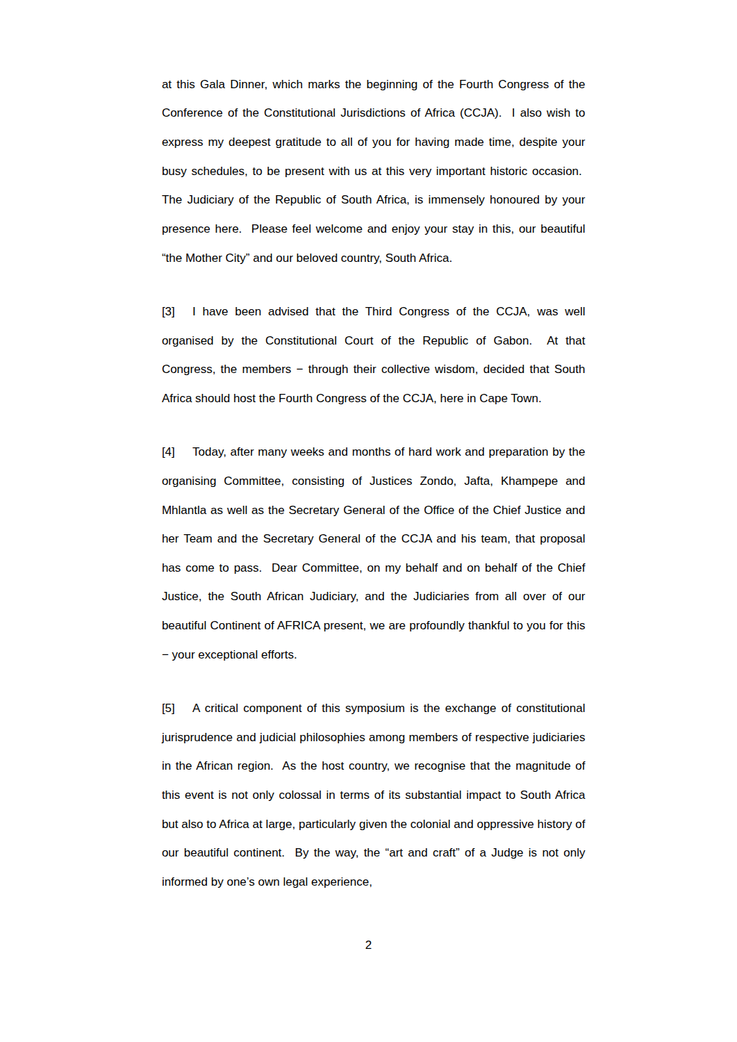at this Gala Dinner, which marks the beginning of the Fourth Congress of the Conference of the Constitutional Jurisdictions of Africa (CCJA). I also wish to express my deepest gratitude to all of you for having made time, despite your busy schedules, to be present with us at this very important historic occasion. The Judiciary of the Republic of South Africa, is immensely honoured by your presence here. Please feel welcome and enjoy your stay in this, our beautiful “the Mother City” and our beloved country, South Africa.
[3] I have been advised that the Third Congress of the CCJA, was well organised by the Constitutional Court of the Republic of Gabon. At that Congress, the members − through their collective wisdom, decided that South Africa should host the Fourth Congress of the CCJA, here in Cape Town.
[4] Today, after many weeks and months of hard work and preparation by the organising Committee, consisting of Justices Zondo, Jafta, Khampepe and Mhlantla as well as the Secretary General of the Office of the Chief Justice and her Team and the Secretary General of the CCJA and his team, that proposal has come to pass. Dear Committee, on my behalf and on behalf of the Chief Justice, the South African Judiciary, and the Judiciaries from all over of our beautiful Continent of AFRICA present, we are profoundly thankful to you for this − your exceptional efforts.
[5] A critical component of this symposium is the exchange of constitutional jurisprudence and judicial philosophies among members of respective judiciaries in the African region. As the host country, we recognise that the magnitude of this event is not only colossal in terms of its substantial impact to South Africa but also to Africa at large, particularly given the colonial and oppressive history of our beautiful continent. By the way, the “art and craft” of a Judge is not only informed by one’s own legal experience,
2